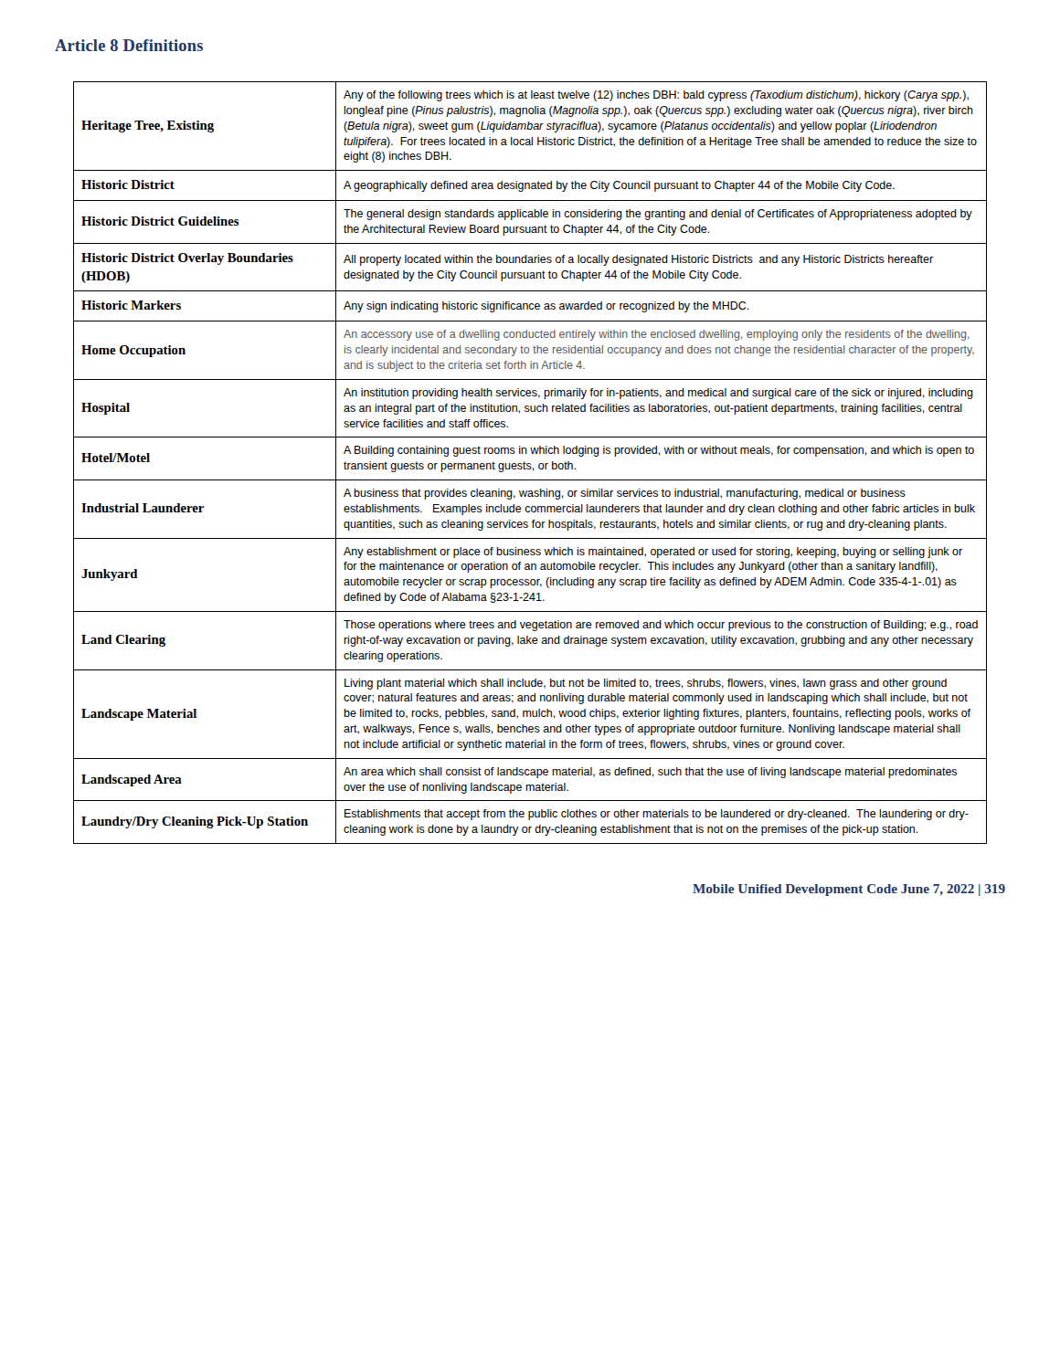Article 8 Definitions
| Heritage Tree, Existing | Any of the following trees which is at least twelve (12) inches DBH: bald cypress (Taxodium distichum) , hickory ( Carya spp. ), longleaf pine ( Pinus palustris ), magnolia ( Magnolia spp. ), oak ( Quercus spp. ) excluding water oak ( Quercus nigra ), river birch ( Betula nigra ), sweet gum ( Liquidambar styraciflua ), sycamore ( Platanus occidentalis ) and yellow poplar ( Liriodendron tulipifera ). For trees located in a local Historic District, the definition of a Heritage Tree shall be amended to reduce the size to eight (8) inches DBH. |
| Historic District | A geographically defined area designated by the City Council pursuant to Chapter 44 of the Mobile City Code. |
| Historic District Guidelines | The general design standards applicable in considering the granting and denial of Certificates of Appropriateness adopted by the Architectural Review Board pursuant to Chapter 44, of the City Code. |
| Historic District Overlay Boundaries (HDOB) | All property located within the boundaries of a locally designated Historic Districts and any Historic Districts hereafter designated by the City Council pursuant to Chapter 44 of the Mobile City Code. |
| Historic Markers | Any sign indicating historic significance as awarded or recognized by the MHDC. |
| Home Occupation | An accessory use of a dwelling conducted entirely within the enclosed dwelling, employing only the residents of the dwelling, is clearly incidental and secondary to the residential occupancy and does not change the residential character of the property, and is subject to the criteria set forth in Article 4. |
| Hospital | An institution providing health services, primarily for in-patients, and medical and surgical care of the sick or injured, including as an integral part of the institution, such related facilities as laboratories, out-patient departments, training facilities, central service facilities and staff offices. |
| Hotel/Motel | A Building containing guest rooms in which lodging is provided, with or without meals, for compensation, and which is open to transient guests or permanent guests, or both. |
| Industrial Launderer | A business that provides cleaning, washing, or similar services to industrial, manufacturing, medical or business establishments. Examples include commercial launderers that launder and dry clean clothing and other fabric articles in bulk quantities, such as cleaning services for hospitals, restaurants, hotels and similar clients, or rug and dry-cleaning plants. |
| Junkyard | Any establishment or place of business which is maintained, operated or used for storing, keeping, buying or selling junk or for the maintenance or operation of an automobile recycler. This includes any Junkyard (other than a sanitary landfill), automobile recycler or scrap processor, (including any scrap tire facility as defined by ADEM Admin. Code 335-4-1-.01) as defined by Code of Alabama §23-1-241. |
| Land Clearing | Those operations where trees and vegetation are removed and which occur previous to the construction of Building; e.g., road right-of-way excavation or paving, lake and drainage system excavation, utility excavation, grubbing and any other necessary clearing operations. |
| Landscape Material | Living plant material which shall include, but not be limited to, trees, shrubs, flowers, vines, lawn grass and other ground cover; natural features and areas; and nonliving durable material commonly used in landscaping which shall include, but not be limited to, rocks, pebbles, sand, mulch, wood chips, exterior lighting fixtures, planters, fountains, reflecting pools, works of art, walkways, Fence s, walls, benches and other types of appropriate outdoor furniture. Nonliving landscape material shall not include artificial or synthetic material in the form of trees, flowers, shrubs, vines or ground cover. |
| Landscaped Area | An area which shall consist of landscape material, as defined, such that the use of living landscape material predominates over the use of nonliving landscape material. |
| Laundry/Dry Cleaning Pick-Up Station | Establishments that accept from the public clothes or other materials to be laundered or dry-cleaned. The laundering or dry-cleaning work is done by a laundry or dry-cleaning establishment that is not on the premises of the pick-up station. |
Mobile Unified Development Code June 7, 2022 | 319